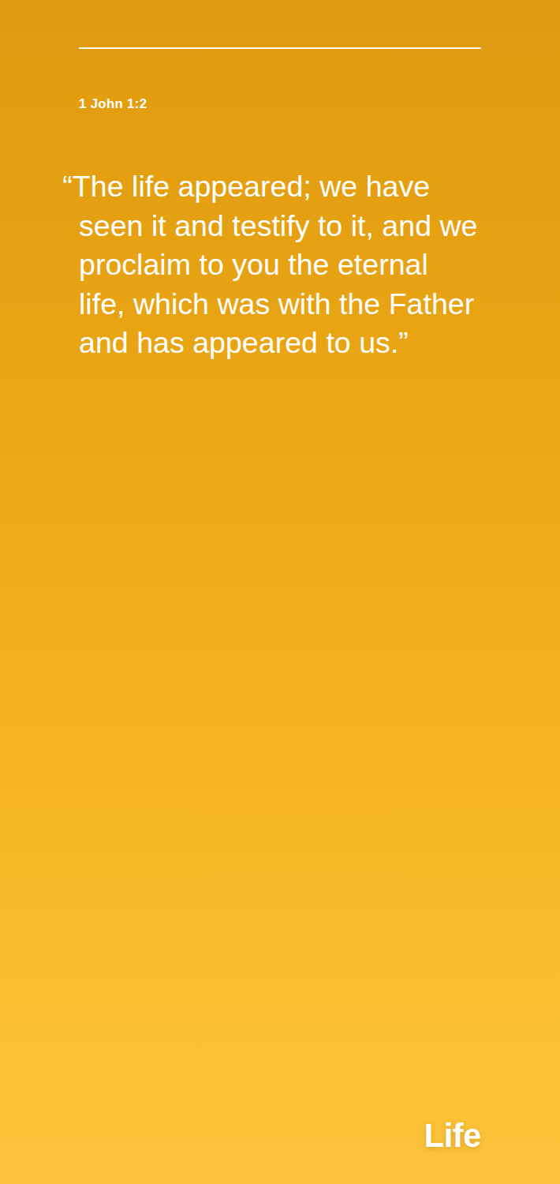1 John 1:2
“The life appeared; we have seen it and testify to it, and we proclaim to you the eternal life, which was with the Father and has appeared to us.”
Life